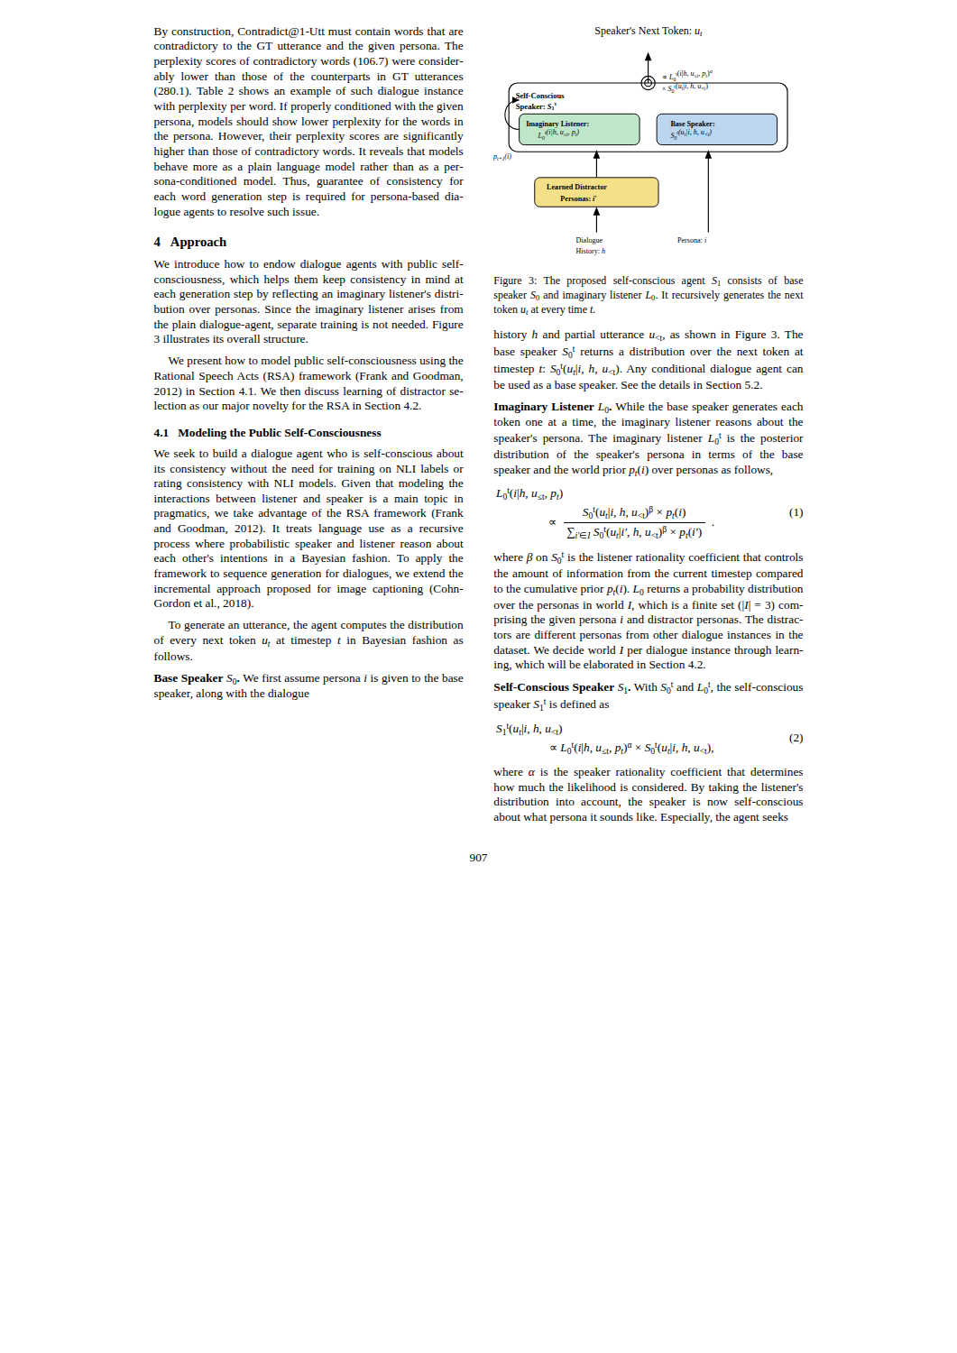By construction, Contradict@1-Utt must contain words that are contradictory to the GT utterance and the given persona. The perplexity scores of contradictory words (106.7) were considerably lower than those of the counterparts in GT utterances (280.1). Table 2 shows an example of such dialogue instance with perplexity per word. If properly conditioned with the given persona, models should show lower perplexity for the words in the persona. However, their perplexity scores are significantly higher than those of contradictory words. It reveals that models behave more as a plain language model rather than as a persona-conditioned model. Thus, guarantee of consistency for each word generation step is required for persona-based dialogue agents to resolve such issue.
4 Approach
We introduce how to endow dialogue agents with public self-consciousness, which helps them keep consistency in mind at each generation step by reflecting an imaginary listener's distribution over personas. Since the imaginary listener arises from the plain dialogue-agent, separate training is not needed. Figure 3 illustrates its overall structure.
We present how to model public self-consciousness using the Rational Speech Acts (RSA) framework (Frank and Goodman, 2012) in Section 4.1. We then discuss learning of distractor selection as our major novelty for the RSA in Section 4.2.
4.1 Modeling the Public Self-Consciousness
We seek to build a dialogue agent who is self-conscious about its consistency without the need for training on NLI labels or rating consistency with NLI models. Given that modeling the interactions between listener and speaker is a main topic in pragmatics, we take advantage of the RSA framework (Frank and Goodman, 2012). It treats language use as a recursive process where probabilistic speaker and listener reason about each other's intentions in a Bayesian fashion. To apply the framework to sequence generation for dialogues, we extend the incremental approach proposed for image captioning (Cohn-Gordon et al., 2018).
To generate an utterance, the agent computes the distribution of every next token ut at timestep t in Bayesian fashion as follows.
Base Speaker S0. We first assume persona i is given to the base speaker, along with the dialogue
Speaker's Next Token: ut
Self-Conscious Speaker: S1t ∝ L0t(i|h, u≤t, pt)α × S0t(ut|i, h, u<t) Imaginary Listener: L0t(i|h, u≤t, pt) Base Speaker: S0t(ut|i, h, u<t) pt+1(i) Learned Distractor Personas: i′ Dialogue History: h Persona: i
Figure 3: The proposed self-conscious agent S1 consists of base speaker S0 and imaginary listener L0. It recursively generates the next token ut at every time t.
history h and partial utterance u<t, as shown in Figure 3. The base speaker S0t returns a distribution over the next token at timestep t: S0t(ut|i, h, u<t). Any conditional dialogue agent can be used as a base speaker. See the details in Section 5.2.
Imaginary Listener L0. While the base speaker generates each token one at a time, the imaginary listener reasons about the speaker's persona. The imaginary listener L0t is the posterior distribution of the speaker's persona in terms of the base speaker and the world prior pt(i) over personas as follows,
L0t(i|h, u≤t, pt)
∝ S0t(ut|i, h, u<t)β × pt(i) ∑i′∈I S0t(ut|i′, h, u<t)β × pt(i′) .
(1)
where β on S0t is the listener rationality coefficient that controls the amount of information from the current timestep compared to the cumulative prior pt(i). L0 returns a probability distribution over the personas in world I, which is a finite set (|I| = 3) comprising the given persona i and distractor personas. The distractors are different personas from other dialogue instances in the dataset. We decide world I per dialogue instance through learning, which will be elaborated in Section 4.2.
Self-Conscious Speaker S1. With S0t and L0t, the self-conscious speaker S1t is defined as
S1t(ut|i, h, u<t)
∝ L0t(i|h, u≤t, pt)α × S0t(ut|i, h, u<t),
(2)
where α is the speaker rationality coefficient that determines how much the likelihood is considered. By taking the listener's distribution into account, the speaker is now self-conscious about what persona it sounds like. Especially, the agent seeks
907